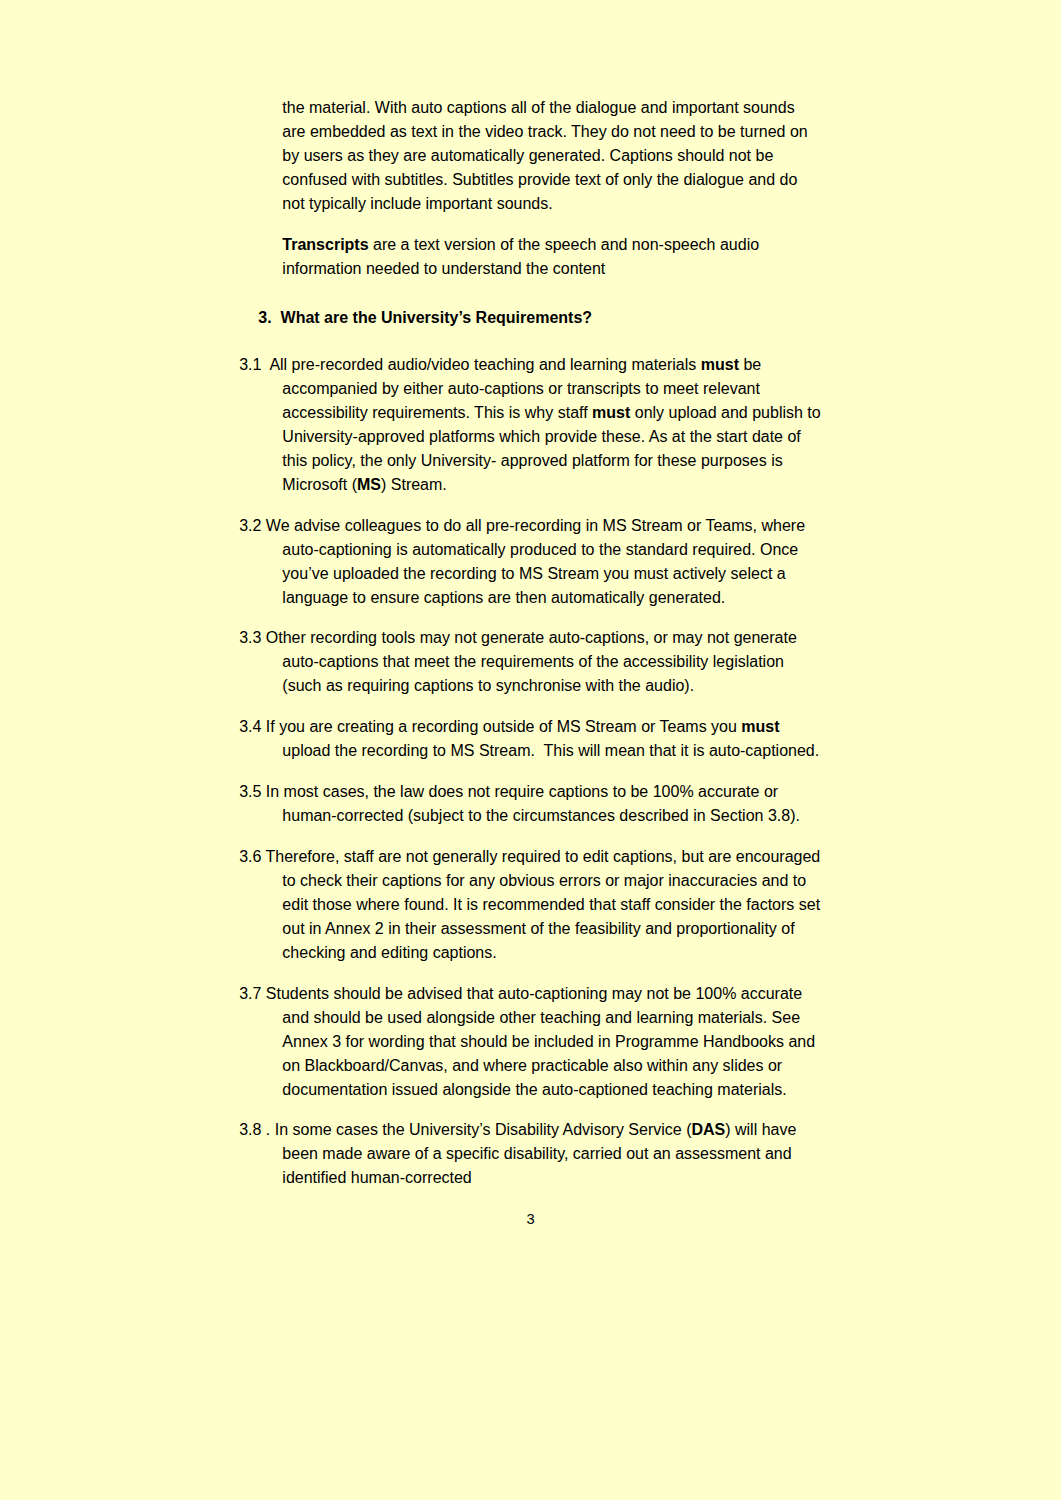the material. With auto captions all of the dialogue and important sounds are embedded as text in the video track. They do not need to be turned on by users as they are automatically generated. Captions should not be confused with subtitles. Subtitles provide text of only the dialogue and do not typically include important sounds.
Transcripts are a text version of the speech and non-speech audio information needed to understand the content
3. What are the University’s Requirements?
3.1 All pre-recorded audio/video teaching and learning materials must be accompanied by either auto-captions or transcripts to meet relevant accessibility requirements. This is why staff must only upload and publish to University-approved platforms which provide these. As at the start date of this policy, the only University- approved platform for these purposes is Microsoft (MS) Stream.
3.2 We advise colleagues to do all pre-recording in MS Stream or Teams, where auto-captioning is automatically produced to the standard required. Once you’ve uploaded the recording to MS Stream you must actively select a language to ensure captions are then automatically generated.
3.3 Other recording tools may not generate auto-captions, or may not generate auto-captions that meet the requirements of the accessibility legislation (such as requiring captions to synchronise with the audio).
3.4 If you are creating a recording outside of MS Stream or Teams you must upload the recording to MS Stream. This will mean that it is auto-captioned.
3.5 In most cases, the law does not require captions to be 100% accurate or human-corrected (subject to the circumstances described in Section 3.8).
3.6 Therefore, staff are not generally required to edit captions, but are encouraged to check their captions for any obvious errors or major inaccuracies and to edit those where found. It is recommended that staff consider the factors set out in Annex 2 in their assessment of the feasibility and proportionality of checking and editing captions.
3.7 Students should be advised that auto-captioning may not be 100% accurate and should be used alongside other teaching and learning materials. See Annex 3 for wording that should be included in Programme Handbooks and on Blackboard/Canvas, and where practicable also within any slides or documentation issued alongside the auto-captioned teaching materials.
3.8 . In some cases the University’s Disability Advisory Service (DAS) will have been made aware of a specific disability, carried out an assessment and identified human-corrected
3